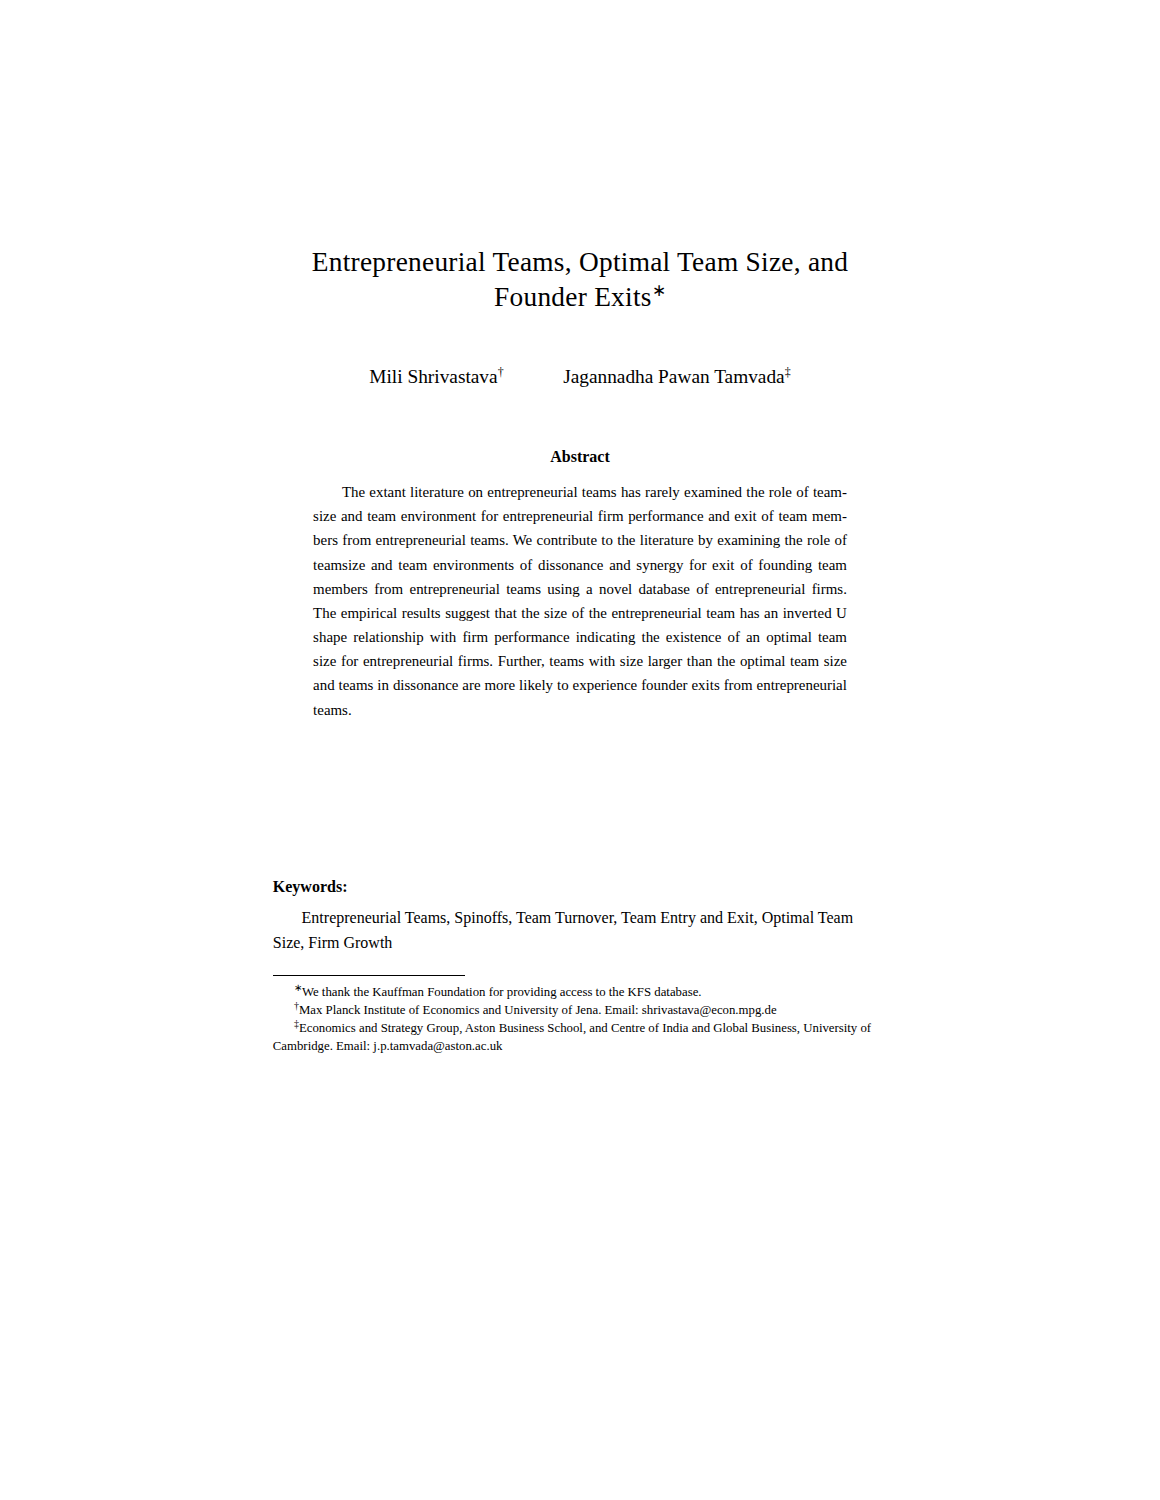Entrepreneurial Teams, Optimal Team Size, and
Founder Exits∗
Mili Shrivastava† Jagannadha Pawan Tamvada‡
Abstract
The extant literature on entrepreneurial teams has rarely examined the role of teamsize and team environment for entrepreneurial firm performance and exit of team members from entrepreneurial teams. We contribute to the literature by examining the role of teamsize and team environments of dissonance and synergy for exit of founding team members from entrepreneurial teams using a novel database of entrepreneurial firms. The empirical results suggest that the size of the entrepreneurial team has an inverted U shape relationship with firm performance indicating the existence of an optimal team size for entrepreneurial firms. Further, teams with size larger than the optimal team size and teams in dissonance are more likely to experience founder exits from entrepreneurial teams.
Keywords:
Entrepreneurial Teams, Spinoffs, Team Turnover, Team Entry and Exit, Optimal Team Size, Firm Growth
∗We thank the Kauffman Foundation for providing access to the KFS database.
†Max Planck Institute of Economics and University of Jena. Email: shrivastava@econ.mpg.de
‡Economics and Strategy Group, Aston Business School, and Centre of India and Global Business, University of Cambridge. Email: j.p.tamvada@aston.ac.uk